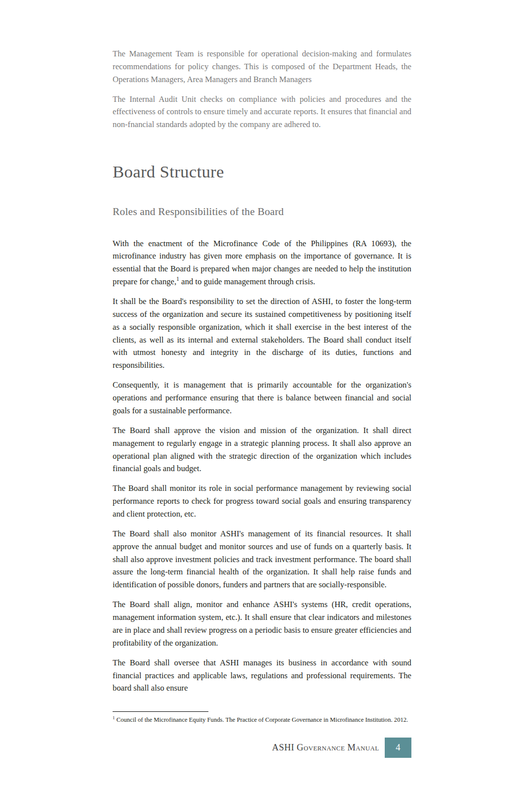The Management Team is responsible for operational decision-making and formulates recommendations for policy changes. This is composed of the Department Heads, the Operations Managers, Area Managers and Branch Managers
The Internal Audit Unit checks on compliance with policies and procedures and the effectiveness of controls to ensure timely and accurate reports. It ensures that financial and non-fnancial standards adopted by the company are adhered to.
Board Structure
Roles and Responsibilities of the Board
With the enactment of the Microfinance Code of the Philippines (RA 10693), the microfinance industry has given more emphasis on the importance of governance. It is essential that the Board is prepared when major changes are needed to help the institution prepare for change,1 and to guide management through crisis.
It shall be the Board's responsibility to set the direction of ASHI, to foster the long-term success of the organization and secure its sustained competitiveness by positioning itself as a socially responsible organization, which it shall exercise in the best interest of the clients, as well as its internal and external stakeholders. The Board shall conduct itself with utmost honesty and integrity in the discharge of its duties, functions and responsibilities.
Consequently, it is management that is primarily accountable for the organization's operations and performance ensuring that there is balance between financial and social goals for a sustainable performance.
The Board shall approve the vision and mission of the organization. It shall direct management to regularly engage in a strategic planning process. It shall also approve an operational plan aligned with the strategic direction of the organization which includes financial goals and budget.
The Board shall monitor its role in social performance management by reviewing social performance reports to check for progress toward social goals and ensuring transparency and client protection, etc.
The Board shall also monitor ASHI's management of its financial resources. It shall approve the annual budget and monitor sources and use of funds on a quarterly basis. It shall also approve investment policies and track investment performance. The board shall assure the long-term financial health of the organization. It shall help raise funds and identification of possible donors, funders and partners that are socially-responsible.
The Board shall align, monitor and enhance ASHI's systems (HR, credit operations, management information system, etc.). It shall ensure that clear indicators and milestones are in place and shall review progress on a periodic basis to ensure greater efficiencies and profitability of the organization.
The Board shall oversee that ASHI manages its business in accordance with sound financial practices and applicable laws, regulations and professional requirements. The board shall also ensure
1 Council of the Microfinance Equity Funds. The Practice of Corporate Governance in Microfinance Institution. 2012.
ASHI Governance Manual
4